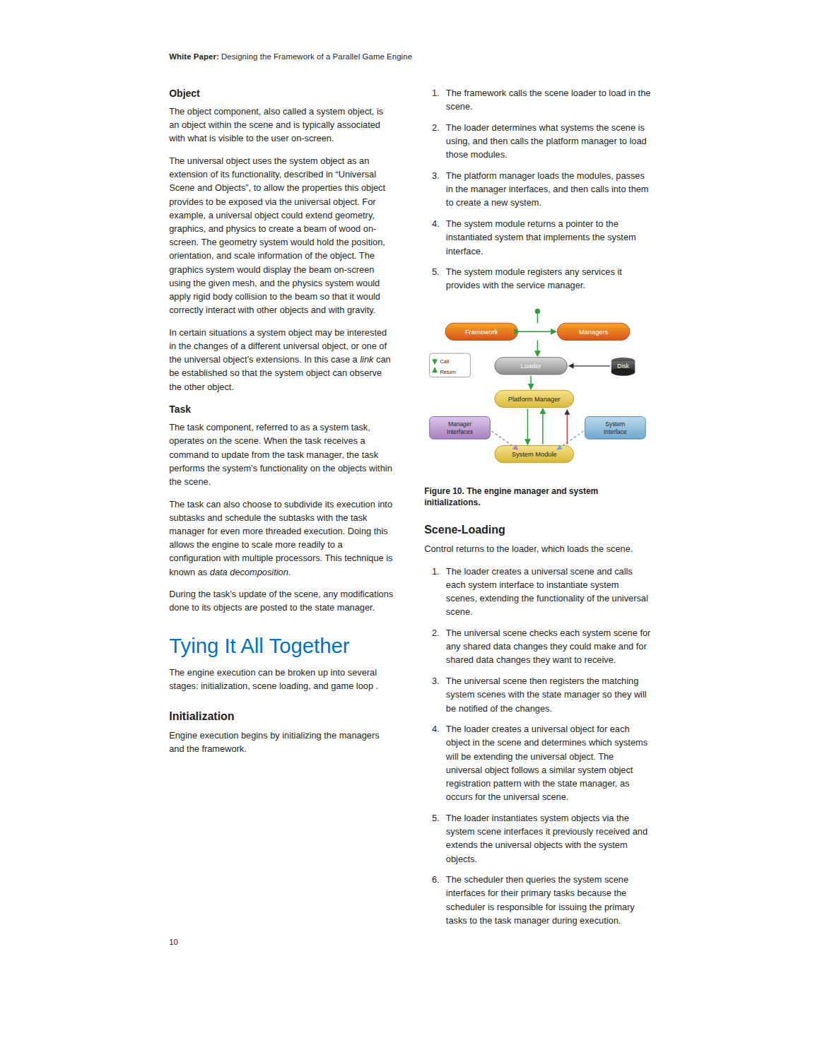White Paper: Designing the Framework of a Parallel Game Engine
Object
The object component, also called a system object, is an object within the scene and is typically associated with what is visible to the user on-screen.
The universal object uses the system object as an extension of its functionality, described in “Universal Scene and Objects”, to allow the properties this object provides to be exposed via the universal object. For example, a universal object could extend geometry, graphics, and physics to create a beam of wood on-screen. The geometry system would hold the position, orientation, and scale information of the object. The graphics system would display the beam on-screen using the given mesh, and the physics system would apply rigid body collision to the beam so that it would correctly interact with other objects and with gravity.
In certain situations a system object may be interested in the changes of a different universal object, or one of the universal object’s extensions. In this case a link can be established so that the system object can observe the other object.
Task
The task component, referred to as a system task, operates on the scene. When the task receives a command to update from the task manager, the task performs the system’s functionality on the objects within the scene.
The task can also choose to subdivide its execution into subtasks and schedule the subtasks with the task manager for even more threaded execution. Doing this allows the engine to scale more readily to a configuration with multiple processors. This technique is known as data decomposition.
During the task’s update of the scene, any modifications done to its objects are posted to the state manager.
Tying It All Together
The engine execution can be broken up into several stages: initialization, scene loading, and game loop .
Initialization
Engine execution begins by initializing the managers and the framework.
The framework calls the scene loader to load in the scene.
The loader determines what systems the scene is using, and then calls the platform manager to load those modules.
The platform manager loads the modules, passes in the manager interfaces, and then calls into them to create a new system.
The system module returns a pointer to the instantiated system that implements the system interface.
The system module registers any services it provides with the service manager.
Framework Managers Loader Disk Call Return Platform Manager Manager Interfaces System Interface System Module
Figure 10. The engine manager and system initializations.
Scene-Loading
Control returns to the loader, which loads the scene.
The loader creates a universal scene and calls each system interface to instantiate system scenes, extending the functionality of the universal scene.
The universal scene checks each system scene for any shared data changes they could make and for shared data changes they want to receive.
The universal scene then registers the matching system scenes with the state manager so they will be notified of the changes.
The loader creates a universal object for each object in the scene and determines which systems will be extending the universal object. The universal object follows a similar system object registration pattern with the state manager, as occurs for the universal scene.
The loader instantiates system objects via the system scene interfaces it previously received and extends the universal objects with the system objects.
The scheduler then queries the system scene interfaces for their primary tasks because the scheduler is responsible for issuing the primary tasks to the task manager during execution.
10